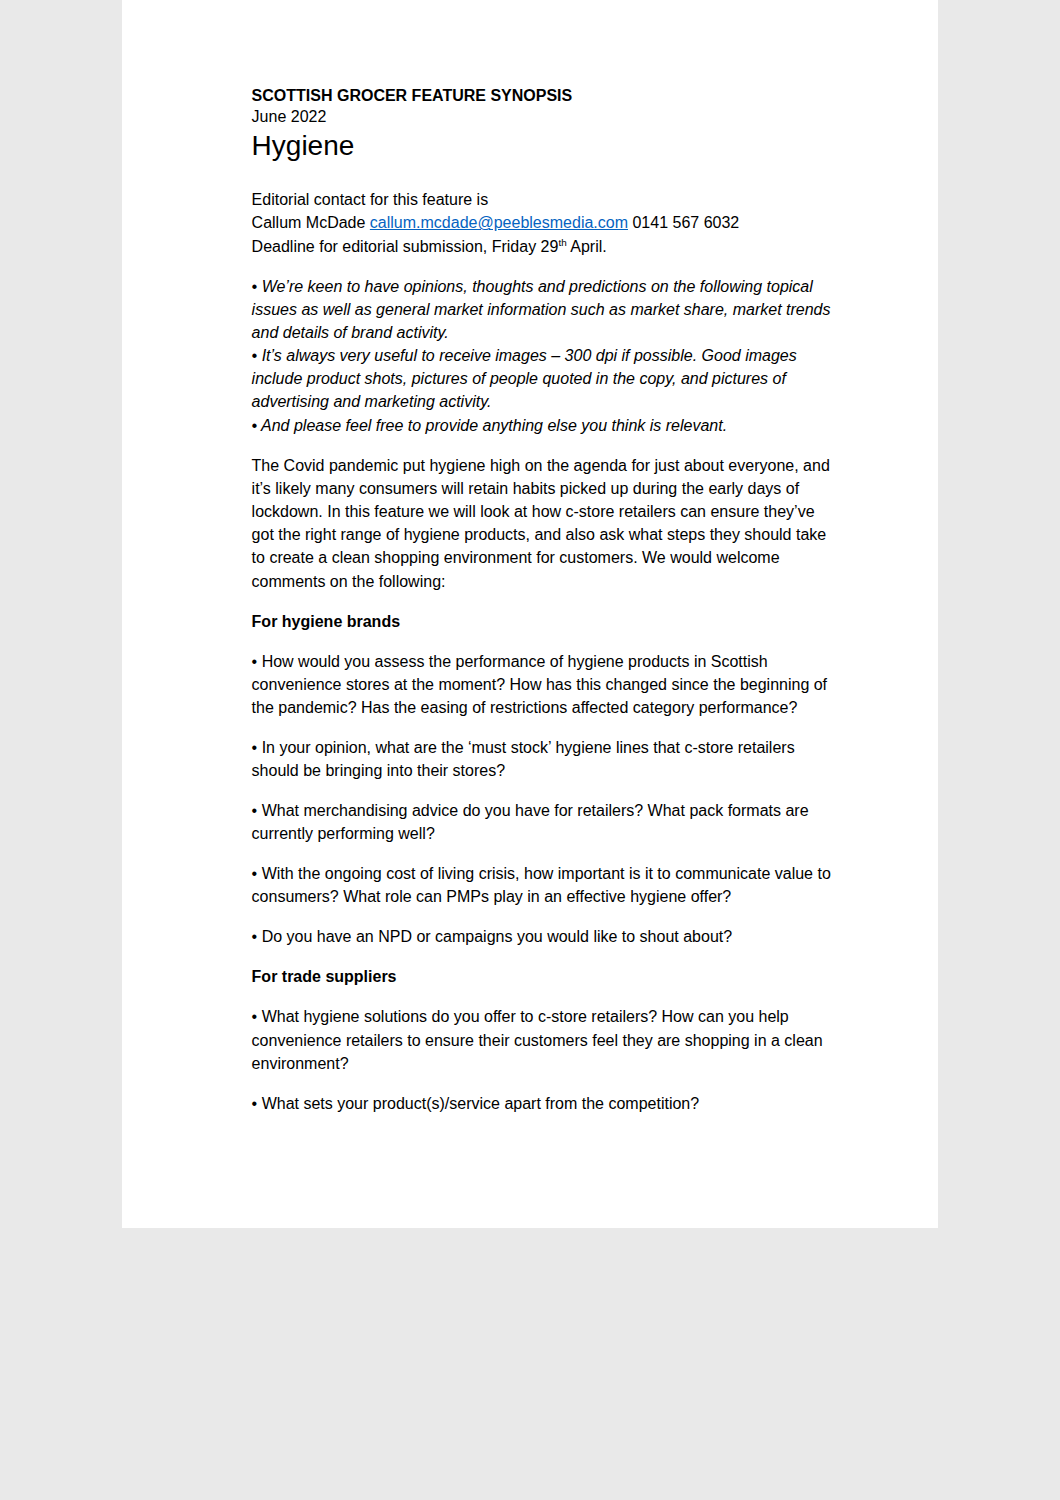SCOTTISH GROCER FEATURE SYNOPSIS
June 2022
Hygiene
Editorial contact for this feature is
Callum McDade callum.mcdade@peeblesmedia.com 0141 567 6032
Deadline for editorial submission, Friday 29th April.
• We’re keen to have opinions, thoughts and predictions on the following topical issues as well as general market information such as market share, market trends and details of brand activity.
• It’s always very useful to receive images – 300 dpi if possible. Good images include product shots, pictures of people quoted in the copy, and pictures of advertising and marketing activity.
• And please feel free to provide anything else you think is relevant.
The Covid pandemic put hygiene high on the agenda for just about everyone, and it’s likely many consumers will retain habits picked up during the early days of lockdown. In this feature we will look at how c-store retailers can ensure they’ve got the right range of hygiene products, and also ask what steps they should take to create a clean shopping environment for customers. We would welcome comments on the following:
For hygiene brands
• How would you assess the performance of hygiene products in Scottish convenience stores at the moment? How has this changed since the beginning of the pandemic? Has the easing of restrictions affected category performance?
• In your opinion, what are the ‘must stock’ hygiene lines that c-store retailers should be bringing into their stores?
• What merchandising advice do you have for retailers? What pack formats are currently performing well?
• With the ongoing cost of living crisis, how important is it to communicate value to consumers? What role can PMPs play in an effective hygiene offer?
• Do you have an NPD or campaigns you would like to shout about?
For trade suppliers
• What hygiene solutions do you offer to c-store retailers? How can you help convenience retailers to ensure their customers feel they are shopping in a clean environment?
• What sets your product(s)/service apart from the competition?